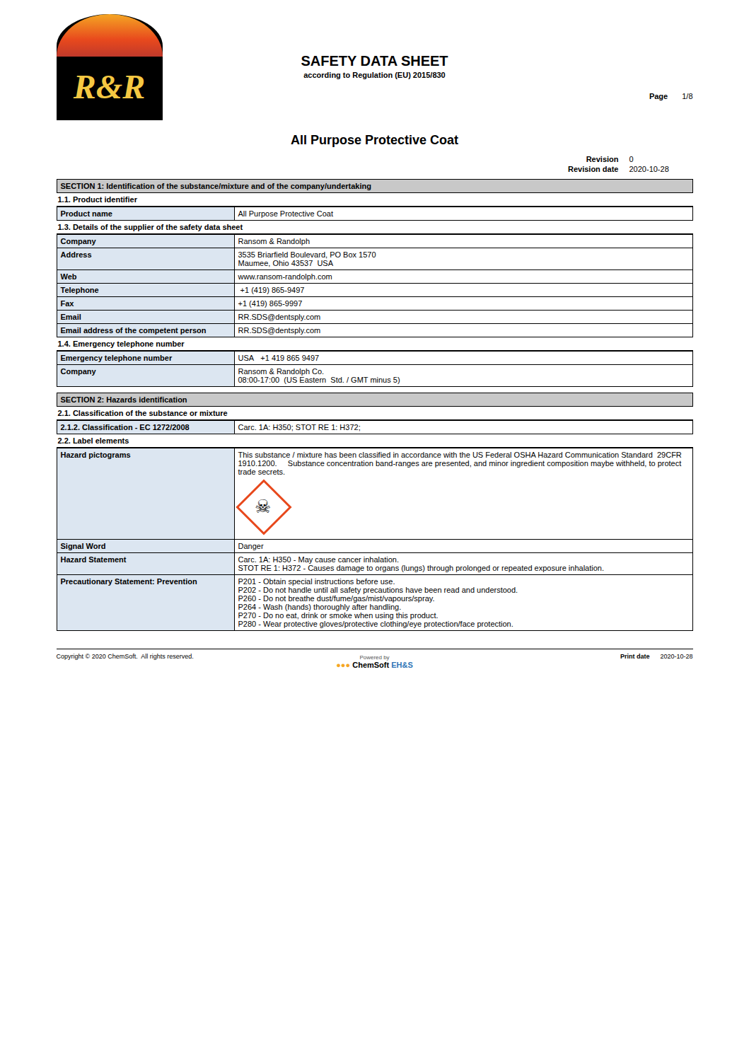R&R
SAFETY DATA SHEET
according to Regulation (EU) 2015/830
Page1/8
All Purpose Protective Coat
Revision 0
Revision date 2020-10-28
SECTION 1: Identification of the substance/mixture and of the company/undertaking
1.1. Product identifier
| Product name | All Purpose Protective Coat |
1.3. Details of the supplier of the safety data sheet
| Company | Ransom & Randolph |
| Address | 3535 Briarfield Boulevard, PO Box 1570 Maumee, Ohio 43537 USA |
| Web | www.ransom-randolph.com |
| Telephone | +1 (419) 865-9497 |
| Fax | +1 (419) 865-9997 |
| Email | RR.SDS@dentsply.com |
| Email address of the competent person | RR.SDS@dentsply.com |
1.4. Emergency telephone number
| Emergency telephone number | USA +1 419 865 9497 |
| Company | Ransom & Randolph Co. 08:00-17:00 (US Eastern Std. / GMT minus 5) |
SECTION 2: Hazards identification
2.1. Classification of the substance or mixture
| 2.1.2. Classification - EC 1272/2008 | Carc. 1A: H350; STOT RE 1: H372; |
2.2. Label elements
| Hazard pictograms | This substance / mixture has been classified in accordance with the US Federal OSHA Hazard Communication Standard 29CFR 1910.1200. Substance concentration band-ranges are presented, and minor ingredient composition maybe withheld, to protect trade secrets. ☠ |
| Signal Word | Danger |
| Hazard Statement | Carc. 1A: H350 - May cause cancer inhalation. STOT RE 1: H372 - Causes damage to organs (lungs) through prolonged or repeated exposure inhalation. |
| Precautionary Statement: Prevention | P201 - Obtain special instructions before use. P202 - Do not handle until all safety precautions have been read and understood. P260 - Do not breathe dust/fume/gas/mist/vapours/spray. P264 - Wash (hands) thoroughly after handling. P270 - Do no eat, drink or smoke when using this product. P280 - Wear protective gloves/protective clothing/eye protection/face protection. |
Copyright © 2020 ChemSoft. All rights reserved.
Powered by
●●● ChemSoft EH&S
Print date 2020-10-28